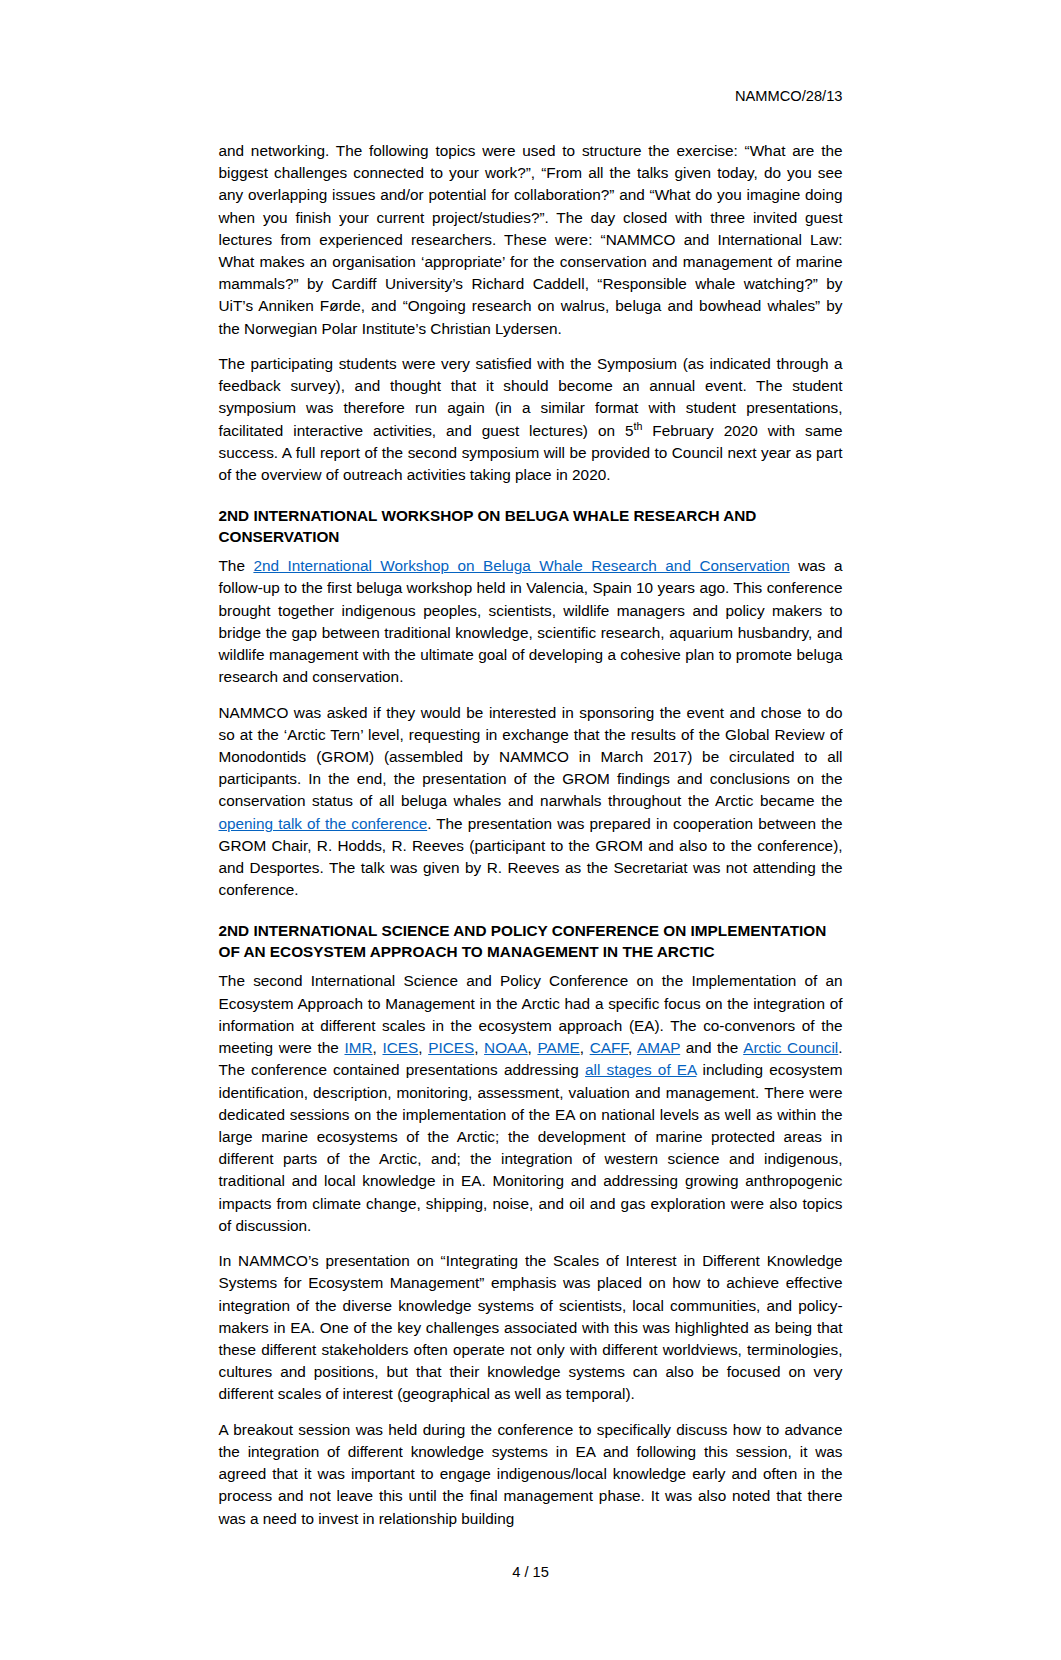NAMMCO/28/13
and networking. The following topics were used to structure the exercise: “What are the biggest challenges connected to your work?”, “From all the talks given today, do you see any overlapping issues and/or potential for collaboration?” and “What do you imagine doing when you finish your current project/studies?”. The day closed with three invited guest lectures from experienced researchers. These were: “NAMMCO and International Law: What makes an organisation ‘appropriate’ for the conservation and management of marine mammals?” by Cardiff University’s Richard Caddell, “Responsible whale watching?” by UiT’s Anniken Førde, and “Ongoing research on walrus, beluga and bowhead whales” by the Norwegian Polar Institute’s Christian Lydersen.
The participating students were very satisfied with the Symposium (as indicated through a feedback survey), and thought that it should become an annual event. The student symposium was therefore run again (in a similar format with student presentations, facilitated interactive activities, and guest lectures) on 5th February 2020 with same success. A full report of the second symposium will be provided to Council next year as part of the overview of outreach activities taking place in 2020.
2nd International Workshop on Beluga Whale Research and Conservation
The 2nd International Workshop on Beluga Whale Research and Conservation was a follow-up to the first beluga workshop held in Valencia, Spain 10 years ago. This conference brought together indigenous peoples, scientists, wildlife managers and policy makers to bridge the gap between traditional knowledge, scientific research, aquarium husbandry, and wildlife management with the ultimate goal of developing a cohesive plan to promote beluga research and conservation.
NAMMCO was asked if they would be interested in sponsoring the event and chose to do so at the ‘Arctic Tern’ level, requesting in exchange that the results of the Global Review of Monodontids (GROM) (assembled by NAMMCO in March 2017) be circulated to all participants. In the end, the presentation of the GROM findings and conclusions on the conservation status of all beluga whales and narwhals throughout the Arctic became the opening talk of the conference. The presentation was prepared in cooperation between the GROM Chair, R. Hodds, R. Reeves (participant to the GROM and also to the conference), and Desportes. The talk was given by R. Reeves as the Secretariat was not attending the conference.
2nd International Science and Policy Conference on Implementation of an Ecosystem Approach to Management in the Arctic
The second International Science and Policy Conference on the Implementation of an Ecosystem Approach to Management in the Arctic had a specific focus on the integration of information at different scales in the ecosystem approach (EA). The co-convenors of the meeting were the IMR, ICES, PICES, NOAA, PAME, CAFF, AMAP and the Arctic Council. The conference contained presentations addressing all stages of EA including ecosystem identification, description, monitoring, assessment, valuation and management. There were dedicated sessions on the implementation of the EA on national levels as well as within the large marine ecosystems of the Arctic; the development of marine protected areas in different parts of the Arctic, and; the integration of western science and indigenous, traditional and local knowledge in EA. Monitoring and addressing growing anthropogenic impacts from climate change, shipping, noise, and oil and gas exploration were also topics of discussion.
In NAMMCO’s presentation on “Integrating the Scales of Interest in Different Knowledge Systems for Ecosystem Management” emphasis was placed on how to achieve effective integration of the diverse knowledge systems of scientists, local communities, and policy-makers in EA. One of the key challenges associated with this was highlighted as being that these different stakeholders often operate not only with different worldviews, terminologies, cultures and positions, but that their knowledge systems can also be focused on very different scales of interest (geographical as well as temporal).
A breakout session was held during the conference to specifically discuss how to advance the integration of different knowledge systems in EA and following this session, it was agreed that it was important to engage indigenous/local knowledge early and often in the process and not leave this until the final management phase. It was also noted that there was a need to invest in relationship building
4 / 15